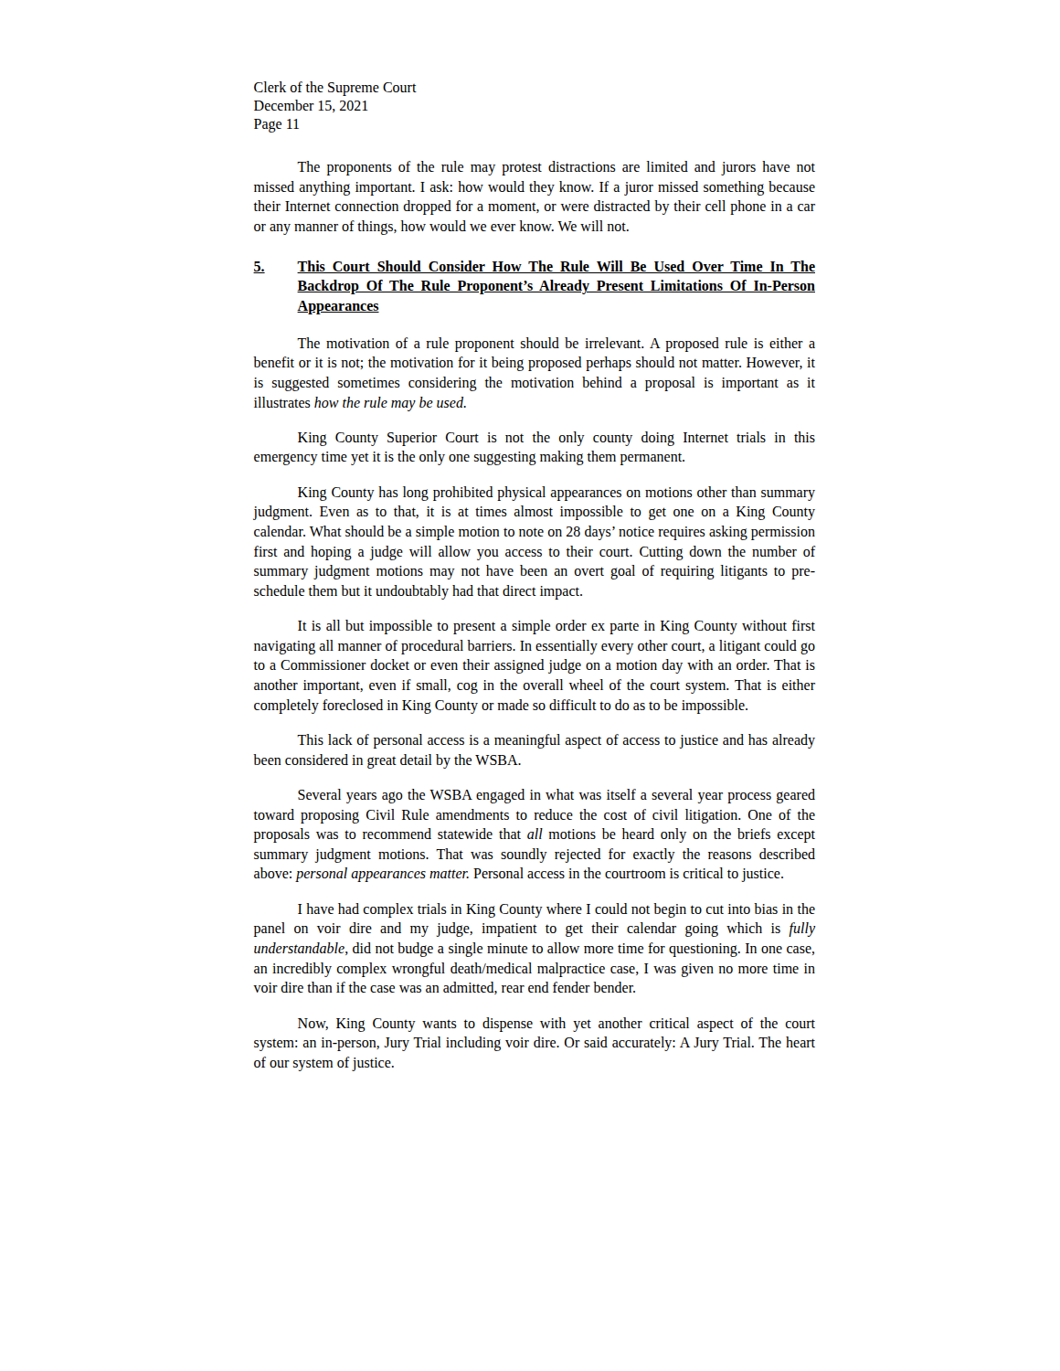Clerk of the Supreme Court
December 15, 2021
Page 11
The proponents of the rule may protest distractions are limited and jurors have not missed anything important. I ask: how would they know. If a juror missed something because their Internet connection dropped for a moment, or were distracted by their cell phone in a car or any manner of things, how would we ever know. We will not.
5. This Court Should Consider How The Rule Will Be Used Over Time In The Backdrop Of The Rule Proponent’s Already Present Limitations Of In-Person Appearances
The motivation of a rule proponent should be irrelevant. A proposed rule is either a benefit or it is not; the motivation for it being proposed perhaps should not matter. However, it is suggested sometimes considering the motivation behind a proposal is important as it illustrates how the rule may be used.
King County Superior Court is not the only county doing Internet trials in this emergency time yet it is the only one suggesting making them permanent.
King County has long prohibited physical appearances on motions other than summary judgment. Even as to that, it is at times almost impossible to get one on a King County calendar. What should be a simple motion to note on 28 days’ notice requires asking permission first and hoping a judge will allow you access to their court. Cutting down the number of summary judgment motions may not have been an overt goal of requiring litigants to pre-schedule them but it undoubtably had that direct impact.
It is all but impossible to present a simple order ex parte in King County without first navigating all manner of procedural barriers. In essentially every other court, a litigant could go to a Commissioner docket or even their assigned judge on a motion day with an order. That is another important, even if small, cog in the overall wheel of the court system. That is either completely foreclosed in King County or made so difficult to do as to be impossible.
This lack of personal access is a meaningful aspect of access to justice and has already been considered in great detail by the WSBA.
Several years ago the WSBA engaged in what was itself a several year process geared toward proposing Civil Rule amendments to reduce the cost of civil litigation. One of the proposals was to recommend statewide that all motions be heard only on the briefs except summary judgment motions. That was soundly rejected for exactly the reasons described above: personal appearances matter. Personal access in the courtroom is critical to justice.
I have had complex trials in King County where I could not begin to cut into bias in the panel on voir dire and my judge, impatient to get their calendar going which is fully understandable, did not budge a single minute to allow more time for questioning. In one case, an incredibly complex wrongful death/medical malpractice case, I was given no more time in voir dire than if the case was an admitted, rear end fender bender.
Now, King County wants to dispense with yet another critical aspect of the court system: an in-person, Jury Trial including voir dire. Or said accurately: A Jury Trial. The heart of our system of justice.